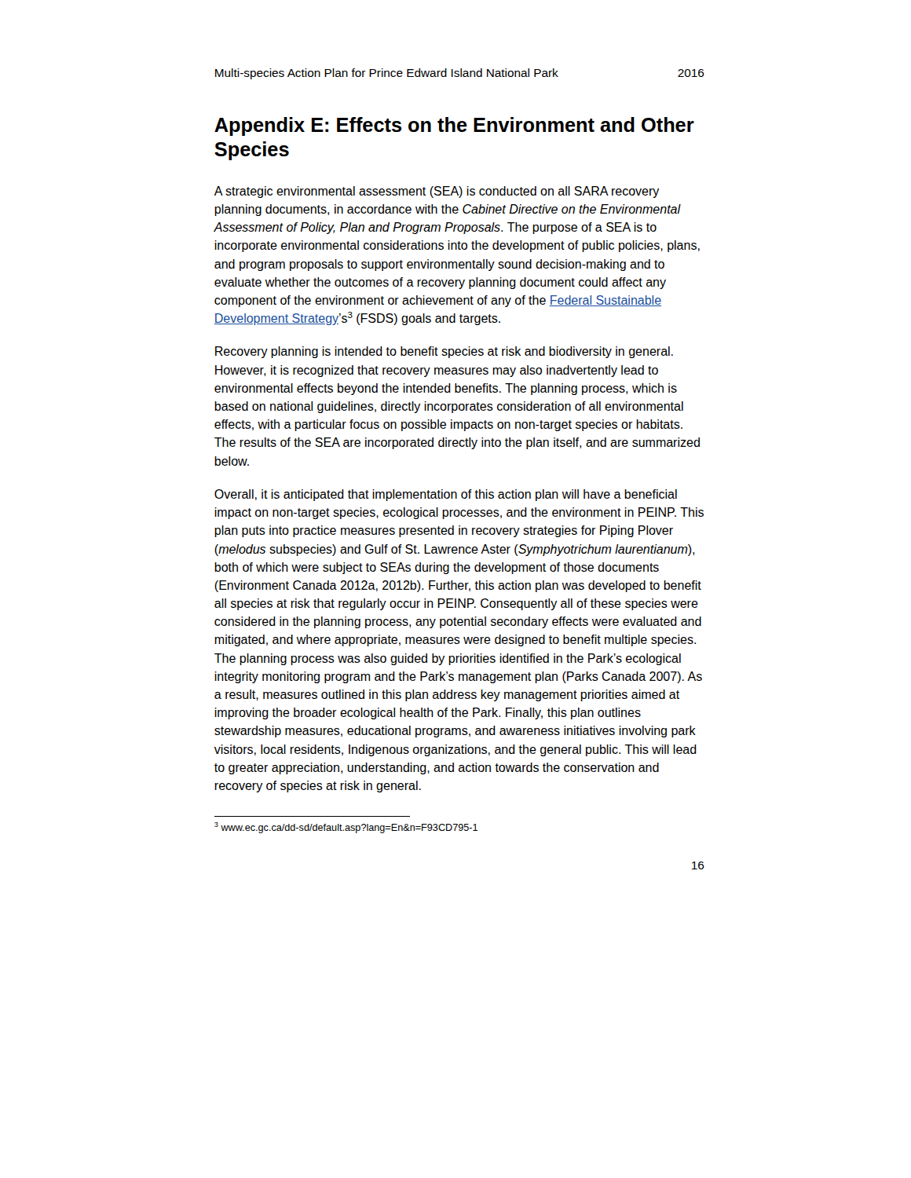Multi-species Action Plan for Prince Edward Island National Park 2016
Appendix E: Effects on the Environment and Other Species
A strategic environmental assessment (SEA) is conducted on all SARA recovery planning documents, in accordance with the Cabinet Directive on the Environmental Assessment of Policy, Plan and Program Proposals. The purpose of a SEA is to incorporate environmental considerations into the development of public policies, plans, and program proposals to support environmentally sound decision-making and to evaluate whether the outcomes of a recovery planning document could affect any component of the environment or achievement of any of the Federal Sustainable Development Strategy’s3 (FSDS) goals and targets.
Recovery planning is intended to benefit species at risk and biodiversity in general. However, it is recognized that recovery measures may also inadvertently lead to environmental effects beyond the intended benefits. The planning process, which is based on national guidelines, directly incorporates consideration of all environmental effects, with a particular focus on possible impacts on non-target species or habitats. The results of the SEA are incorporated directly into the plan itself, and are summarized below.
Overall, it is anticipated that implementation of this action plan will have a beneficial impact on non-target species, ecological processes, and the environment in PEINP. This plan puts into practice measures presented in recovery strategies for Piping Plover (melodus subspecies) and Gulf of St. Lawrence Aster (Symphyotrichum laurentianum), both of which were subject to SEAs during the development of those documents (Environment Canada 2012a, 2012b). Further, this action plan was developed to benefit all species at risk that regularly occur in PEINP. Consequently all of these species were considered in the planning process, any potential secondary effects were evaluated and mitigated, and where appropriate, measures were designed to benefit multiple species. The planning process was also guided by priorities identified in the Park’s ecological integrity monitoring program and the Park’s management plan (Parks Canada 2007). As a result, measures outlined in this plan address key management priorities aimed at improving the broader ecological health of the Park. Finally, this plan outlines stewardship measures, educational programs, and awareness initiatives involving park visitors, local residents, Indigenous organizations, and the general public. This will lead to greater appreciation, understanding, and action towards the conservation and recovery of species at risk in general.
3 www.ec.gc.ca/dd-sd/default.asp?lang=En&n=F93CD795-1
16